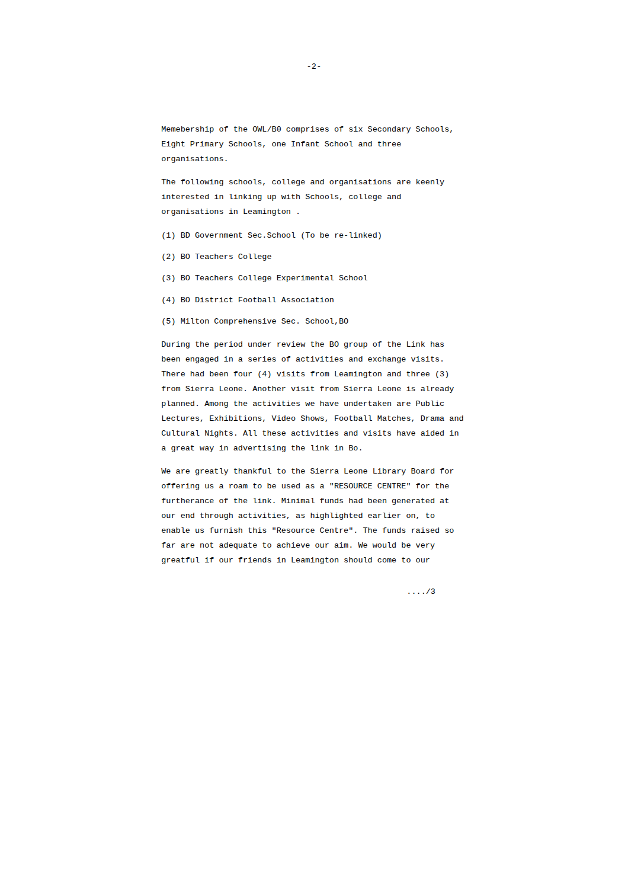-2-
Memebership of the OWL/B0 comprises of six Secondary Schools, Eight Primary Schools, one Infant School and three organisations.
The following schools, college and organisations are keenly interested in linking up with Schools, college and organisations in Leamington .
(1) BD Government Sec.School (To be re-linked)
(2) BO Teachers College
(3) BO Teachers College Experimental School
(4) BO District Football Association
(5) Milton Comprehensive Sec. School,BO
During the period under review the BO group of the Link has been engaged in a series of activities and exchange visits. There had been four (4) visits from Leamington and three (3) from Sierra Leone. Another visit from Sierra Leone is already planned. Among the activities we have undertaken are Public Lectures, Exhibitions, Video Shows, Football Matches, Drama and Cultural Nights. All these activities and visits have aided in a great way in advertising the link in Bo.
We are greatly thankful to the Sierra Leone Library Board for offering us a roam to be used as a "RESOURCE CENTRE" for the furtherance of the link. Minimal funds had been generated at our end through activities, as highlighted earlier on, to enable us furnish this "Resource Centre". The funds raised so far are not adequate to achieve our aim. We would be very greatful if our friends in Leamington should come to our
..../3